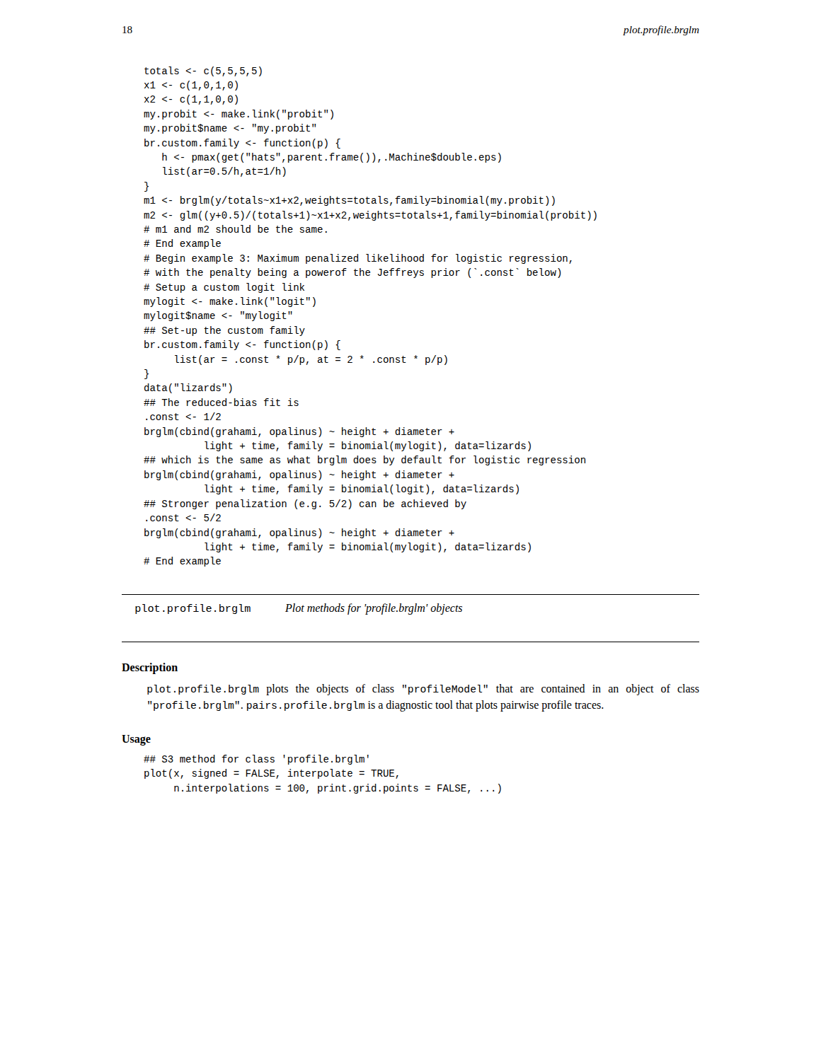18 plot.profile.brglm
totals <- c(5,5,5,5)
x1 <- c(1,0,1,0)
x2 <- c(1,1,0,0)
my.probit <- make.link("probit")
my.probit$name <- "my.probit"
br.custom.family <- function(p) {
   h <- pmax(get("hats",parent.frame()),.Machine$double.eps)
   list(ar=0.5/h,at=1/h)
}
m1 <- brglm(y/totals~x1+x2,weights=totals,family=binomial(my.probit))
m2 <- glm((y+0.5)/(totals+1)~x1+x2,weights=totals+1,family=binomial(probit))
# m1 and m2 should be the same.
# End example
# Begin example 3: Maximum penalized likelihood for logistic regression,
# with the penalty being a powerof the Jeffreys prior (`.const` below)
# Setup a custom logit link
mylogit <- make.link("logit")
mylogit$name <- "mylogit"
## Set-up the custom family
br.custom.family <- function(p) {
     list(ar = .const * p/p, at = 2 * .const * p/p)
}
data("lizards")
## The reduced-bias fit is
.const <- 1/2
brglm(cbind(grahami, opalinus) ~ height + diameter +
          light + time, family = binomial(mylogit), data=lizards)
## which is the same as what brglm does by default for logistic regression
brglm(cbind(grahami, opalinus) ~ height + diameter +
          light + time, family = binomial(logit), data=lizards)
## Stronger penalization (e.g. 5/2) can be achieved by
.const <- 5/2
brglm(cbind(grahami, opalinus) ~ height + diameter +
          light + time, family = binomial(mylogit), data=lizards)
# End example
plot.profile.brglm Plot methods for 'profile.brglm' objects
Description
plot.profile.brglm plots the objects of class "profileModel" that are contained in an object of class "profile.brglm". pairs.profile.brglm is a diagnostic tool that plots pairwise profile traces.
Usage
## S3 method for class 'profile.brglm'
plot(x, signed = FALSE, interpolate = TRUE,
     n.interpolations = 100, print.grid.points = FALSE, ...)